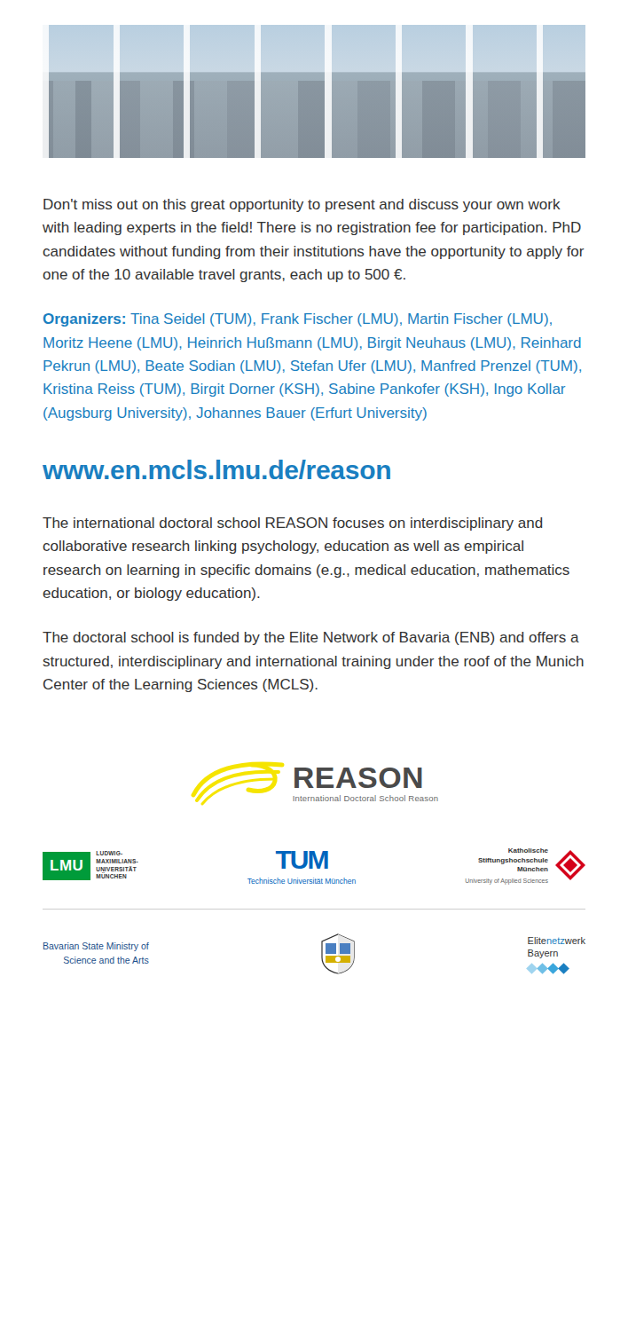Don't miss out on this great opportunity to present and discuss your own work with leading experts in the field! There is no registration fee for participation. PhD candidates without funding from their institutions have the opportunity to apply for one of the 10 available travel grants, each up to 500 €.
Organizers: Tina Seidel (TUM), Frank Fischer (LMU), Martin Fischer (LMU), Moritz Heene (LMU), Heinrich Hußmann (LMU), Birgit Neuhaus (LMU), Reinhard Pekrun (LMU), Beate Sodian (LMU), Stefan Ufer (LMU), Manfred Prenzel (TUM), Kristina Reiss (TUM), Birgit Dorner (KSH), Sabine Pankofer (KSH), Ingo Kollar (Augsburg University), Johannes Bauer (Erfurt University)
www.en.mcls.lmu.de/reason
The international doctoral school REASON focuses on interdisciplinary and collaborative research linking psychology, education as well as empirical research on learning in specific domains (e.g., medical education, mathematics education, or biology education).
The doctoral school is funded by the Elite Network of Bavaria (ENB) and offers a structured, interdisciplinary and international training under the roof of the Munich Center of the Learning Sciences (MCLS).
REASON International Doctoral School Reason
LMU
LUDWIG-
MAXIMILIANS-
UNIVERSITÄT
MÜNCHEN
TUM
Technische Universität München
Katholische
Stiftungshochschule
München
University of Applied Sciences
Bavarian State Ministry of
Science and the Arts
Elitenetzwerk
Bayern